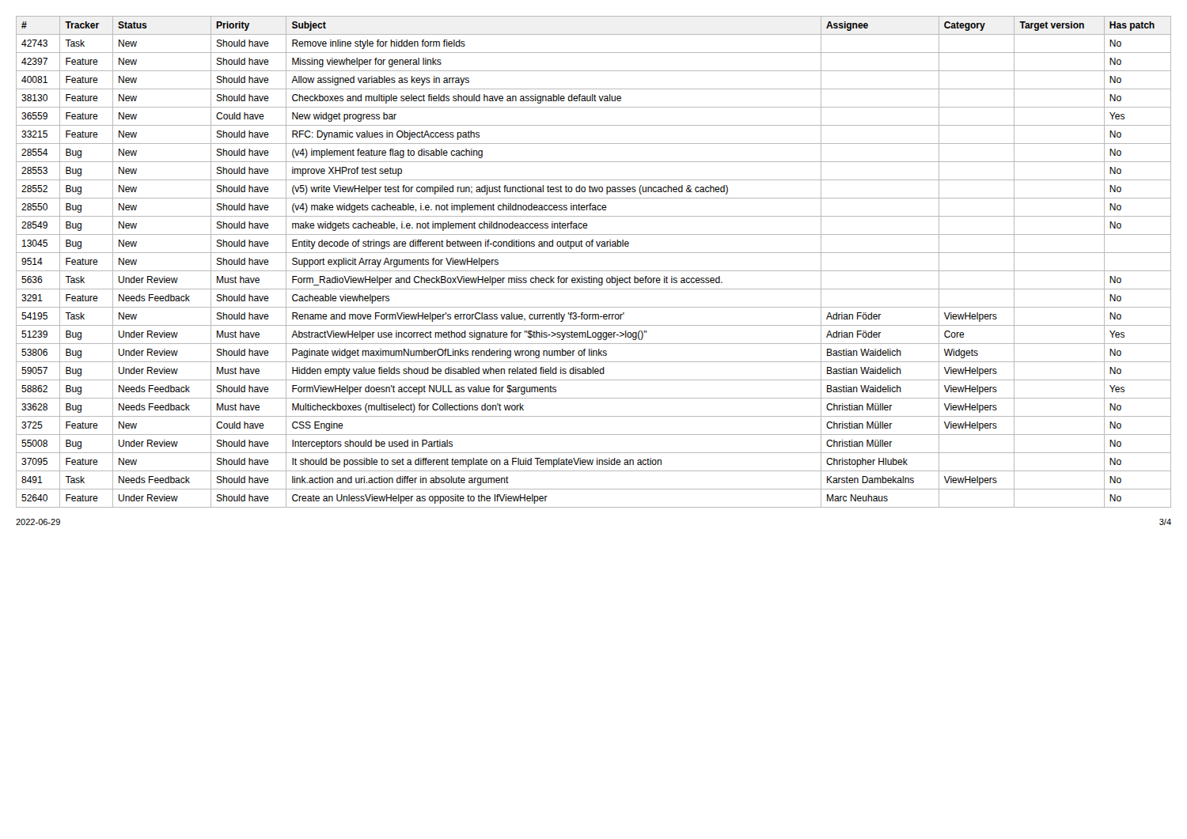| # | Tracker | Status | Priority | Subject | Assignee | Category | Target version | Has patch |
| --- | --- | --- | --- | --- | --- | --- | --- | --- |
| 42743 | Task | New | Should have | Remove inline style for hidden form fields | | | | No |
| 42397 | Feature | New | Should have | Missing viewhelper for general links | | | | No |
| 40081 | Feature | New | Should have | Allow assigned variables as keys in arrays | | | | No |
| 38130 | Feature | New | Should have | Checkboxes and multiple select fields should have an assignable default value | | | | No |
| 36559 | Feature | New | Could have | New widget progress bar | | | | Yes |
| 33215 | Feature | New | Should have | RFC: Dynamic values in ObjectAccess paths | | | | No |
| 28554 | Bug | New | Should have | (v4) implement feature flag to disable caching | | | | No |
| 28553 | Bug | New | Should have | improve XHProf test setup | | | | No |
| 28552 | Bug | New | Should have | (v5) write ViewHelper test for compiled run; adjust functional test to do two passes (uncached & cached) | | | | No |
| 28550 | Bug | New | Should have | (v4) make widgets cacheable, i.e. not implement childnodeaccess interface | | | | No |
| 28549 | Bug | New | Should have | make widgets cacheable, i.e. not implement childnodeaccess interface | | | | No |
| 13045 | Bug | New | Should have | Entity decode of strings are different between if-conditions and output of variable | | | | |
| 9514 | Feature | New | Should have | Support explicit Array Arguments for ViewHelpers | | | | |
| 5636 | Task | Under Review | Must have | Form_RadioViewHelper and CheckBoxViewHelper miss check for existing object before it is accessed. | | | | No |
| 3291 | Feature | Needs Feedback | Should have | Cacheable viewhelpers | | | | No |
| 54195 | Task | New | Should have | Rename and move FormViewHelper's errorClass value, currently 'f3-form-error' | Adrian Föder | ViewHelpers | | No |
| 51239 | Bug | Under Review | Must have | AbstractViewHelper use incorrect method signature for "$this->systemLogger->log()" | Adrian Föder | Core | | Yes |
| 53806 | Bug | Under Review | Should have | Paginate widget maximumNumberOfLinks rendering wrong number of links | Bastian Waidelich | Widgets | | No |
| 59057 | Bug | Under Review | Must have | Hidden empty value fields shoud be disabled when related field is disabled | Bastian Waidelich | ViewHelpers | | No |
| 58862 | Bug | Needs Feedback | Should have | FormViewHelper doesn't accept NULL as value for $arguments | Bastian Waidelich | ViewHelpers | | Yes |
| 33628 | Bug | Needs Feedback | Must have | Multicheckboxes (multiselect) for Collections don't work | Christian Müller | ViewHelpers | | No |
| 3725 | Feature | New | Could have | CSS Engine | Christian Müller | ViewHelpers | | No |
| 55008 | Bug | Under Review | Should have | Interceptors should be used in Partials | Christian Müller | | | No |
| 37095 | Feature | New | Should have | It should be possible to set a different template on a Fluid TemplateView inside an action | Christopher Hlubek | | | No |
| 8491 | Task | Needs Feedback | Should have | link.action and uri.action differ in absolute argument | Karsten Dambekalns | ViewHelpers | | No |
| 52640 | Feature | Under Review | Should have | Create an UnlessViewHelper as opposite to the IfViewHelper | Marc Neuhaus | | | No |
2022-06-29 3/4